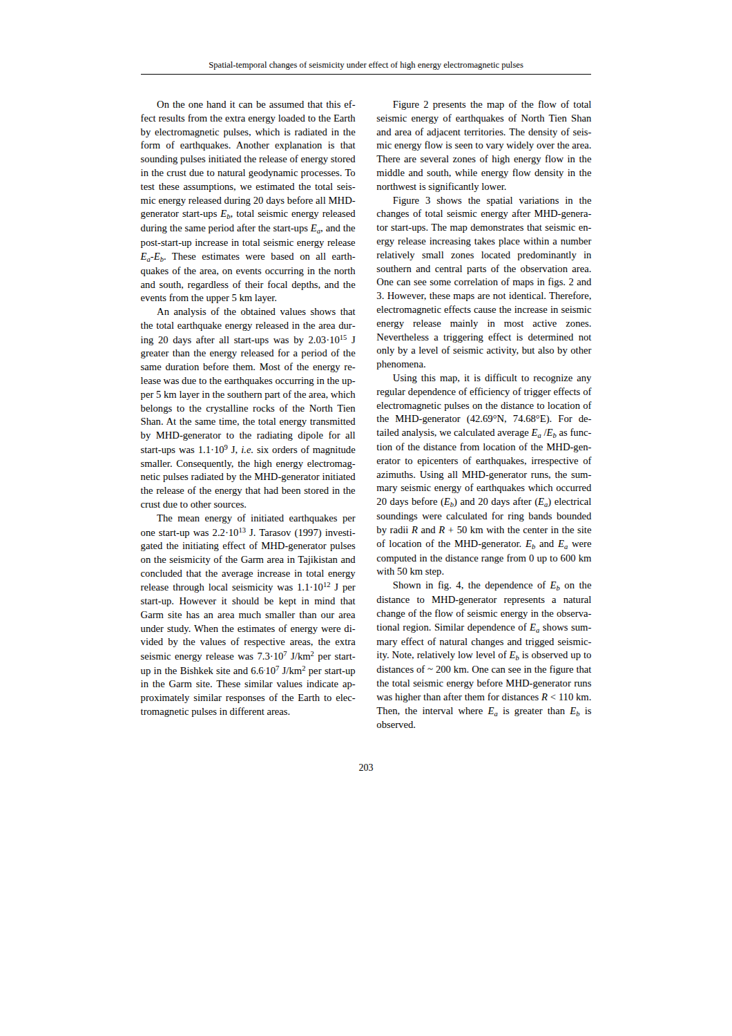Spatial-temporal changes of seismicity under effect of high energy electromagnetic pulses
On the one hand it can be assumed that this effect results from the extra energy loaded to the Earth by electromagnetic pulses, which is radiated in the form of earthquakes. Another explanation is that sounding pulses initiated the release of energy stored in the crust due to natural geodynamic processes. To test these assumptions, we estimated the total seismic energy released during 20 days before all MHD-generator start-ups Eb, total seismic energy released during the same period after the start-ups Ea, and the post-start-up increase in total seismic energy release Ea-Eb. These estimates were based on all earthquakes of the area, on events occurring in the north and south, regardless of their focal depths, and the events from the upper 5 km layer.
An analysis of the obtained values shows that the total earthquake energy released in the area during 20 days after all start-ups was by 2.03·1015 J greater than the energy released for a period of the same duration before them. Most of the energy release was due to the earthquakes occurring in the upper 5 km layer in the southern part of the area, which belongs to the crystalline rocks of the North Tien Shan. At the same time, the total energy transmitted by MHD-generator to the radiating dipole for all start-ups was 1.1·109 J, i.e. six orders of magnitude smaller. Consequently, the high energy electromagnetic pulses radiated by the MHD-generator initiated the release of the energy that had been stored in the crust due to other sources.
The mean energy of initiated earthquakes per one start-up was 2.2·1013 J. Tarasov (1997) investigated the initiating effect of MHD-generator pulses on the seismicity of the Garm area in Tajikistan and concluded that the average increase in total energy release through local seismicity was 1.1·1012 J per start-up. However it should be kept in mind that Garm site has an area much smaller than our area under study. When the estimates of energy were divided by the values of respective areas, the extra seismic energy release was 7.3·107 J/km2 per start-up in the Bishkek site and 6.6.107 J/km2 per start-up in the Garm site. These similar values indicate approximately similar responses of the Earth to electromagnetic pulses in different areas.
Figure 2 presents the map of the flow of total seismic energy of earthquakes of North Tien Shan and area of adjacent territories. The density of seismic energy flow is seen to vary widely over the area. There are several zones of high energy flow in the middle and south, while energy flow density in the northwest is significantly lower.
Figure 3 shows the spatial variations in the changes of total seismic energy after MHD-generator start-ups. The map demonstrates that seismic energy release increasing takes place within a number relatively small zones located predominantly in southern and central parts of the observation area. One can see some correlation of maps in figs. 2 and 3. However, these maps are not identical. Therefore, electromagnetic effects cause the increase in seismic energy release mainly in most active zones. Nevertheless a triggering effect is determined not only by a level of seismic activity, but also by other phenomena.
Using this map, it is difficult to recognize any regular dependence of efficiency of trigger effects of electromagnetic pulses on the distance to location of the MHD-generator (42.69°N, 74.68°E). For detailed analysis, we calculated average Ea /Eb as function of the distance from location of the MHD-generator to epicenters of earthquakes, irrespective of azimuths. Using all MHD-generator runs, the summary seismic energy of earthquakes which occurred 20 days before (Eb) and 20 days after (Ea) electrical soundings were calculated for ring bands bounded by radii R and R + 50 km with the center in the site of location of the MHD-generator. Eb and Ea were computed in the distance range from 0 up to 600 km with 50 km step.
Shown in fig. 4, the dependence of Eb on the distance to MHD-generator represents a natural change of the flow of seismic energy in the observational region. Similar dependence of Ea shows summary effect of natural changes and trigged seismicity. Note, relatively low level of Eb is observed up to distances of ~ 200 km. One can see in the figure that the total seismic energy before MHD-generator runs was higher than after them for distances R < 110 km. Then, the interval where Ea is greater than Eb is observed.
203